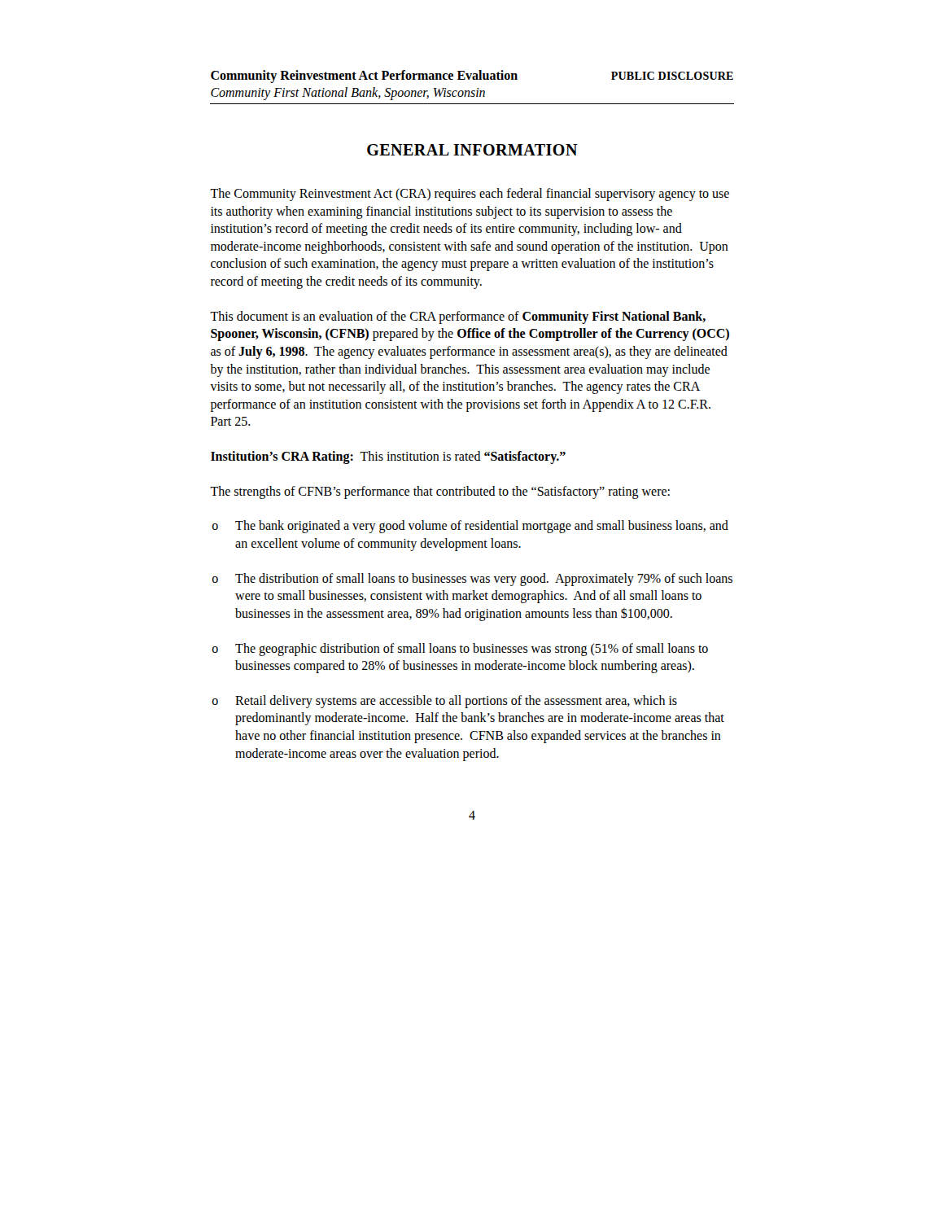Community Reinvestment Act Performance Evaluation PUBLIC DISCLOSURE
Community First National Bank, Spooner, Wisconsin
GENERAL INFORMATION
The Community Reinvestment Act (CRA) requires each federal financial supervisory agency to use its authority when examining financial institutions subject to its supervision to assess the institution’s record of meeting the credit needs of its entire community, including low- and moderate-income neighborhoods, consistent with safe and sound operation of the institution. Upon conclusion of such examination, the agency must prepare a written evaluation of the institution’s record of meeting the credit needs of its community.
This document is an evaluation of the CRA performance of Community First National Bank, Spooner, Wisconsin, (CFNB) prepared by the Office of the Comptroller of the Currency (OCC) as of July 6, 1998. The agency evaluates performance in assessment area(s), as they are delineated by the institution, rather than individual branches. This assessment area evaluation may include visits to some, but not necessarily all, of the institution’s branches. The agency rates the CRA performance of an institution consistent with the provisions set forth in Appendix A to 12 C.F.R. Part 25.
Institution’s CRA Rating: This institution is rated “Satisfactory.”
The strengths of CFNB’s performance that contributed to the “Satisfactory” rating were:
The bank originated a very good volume of residential mortgage and small business loans, and an excellent volume of community development loans.
The distribution of small loans to businesses was very good. Approximately 79% of such loans were to small businesses, consistent with market demographics. And of all small loans to businesses in the assessment area, 89% had origination amounts less than $100,000.
The geographic distribution of small loans to businesses was strong (51% of small loans to businesses compared to 28% of businesses in moderate-income block numbering areas).
Retail delivery systems are accessible to all portions of the assessment area, which is predominantly moderate-income. Half the bank’s branches are in moderate-income areas that have no other financial institution presence. CFNB also expanded services at the branches in moderate-income areas over the evaluation period.
4